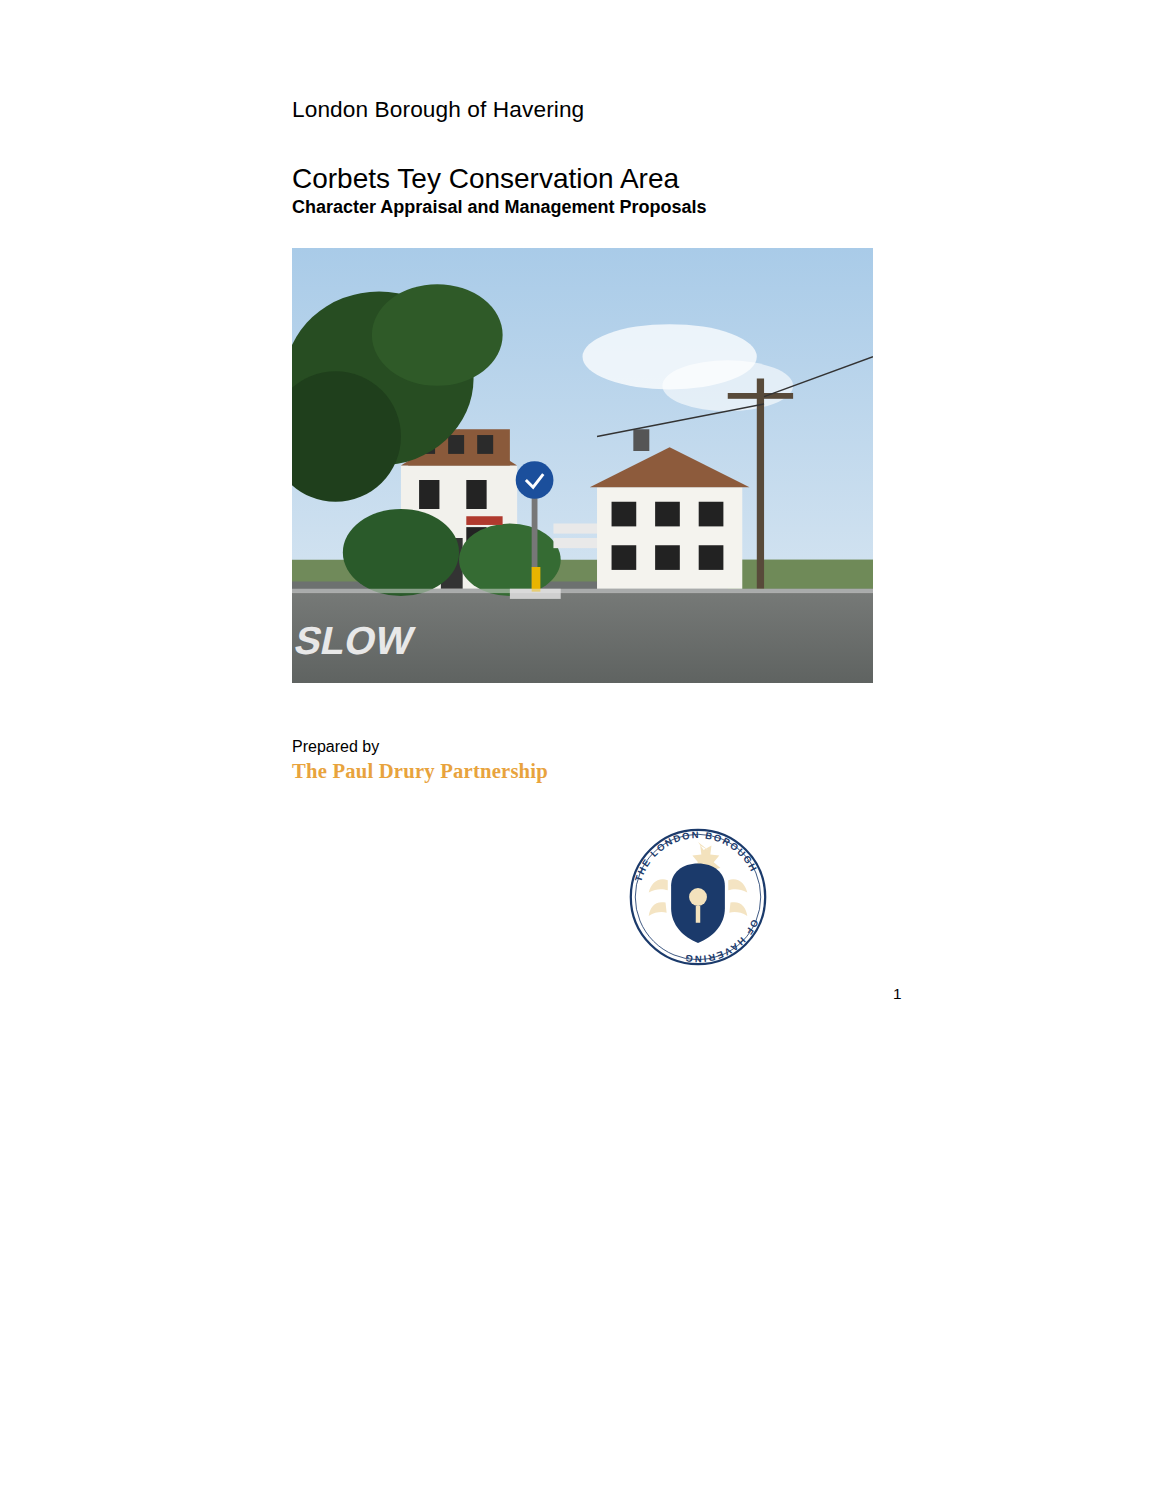London Borough of Havering
Corbets Tey Conservation Area
Character Appraisal and Management Proposals
Prepared by
The Paul Drury Partnership
1